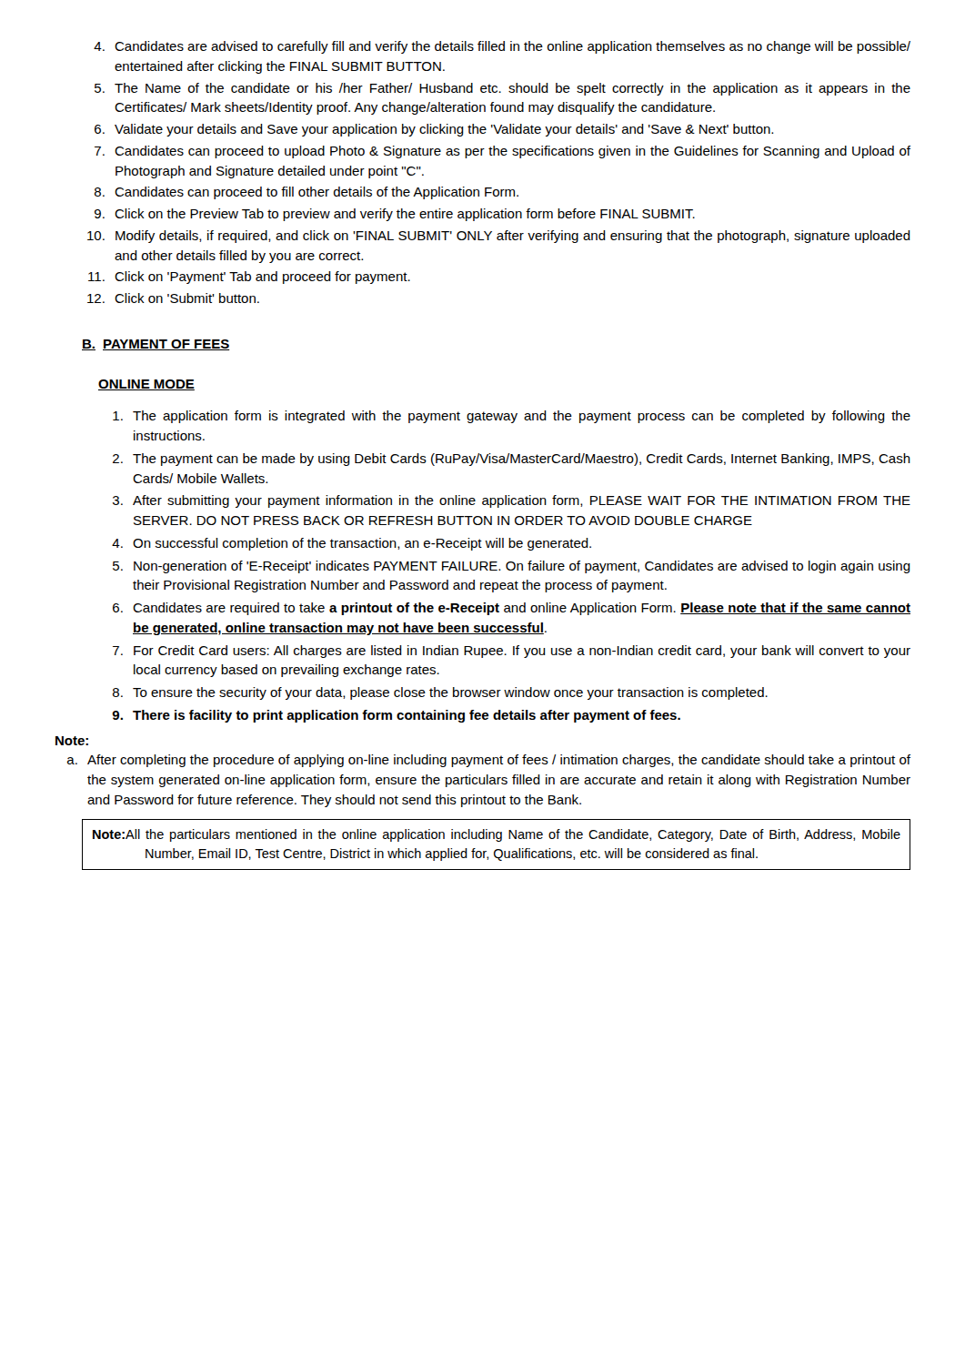Candidates are advised to carefully fill and verify the details filled in the online application themselves as no change will be possible/ entertained after clicking the FINAL SUBMIT BUTTON.
The Name of the candidate or his /her Father/ Husband etc. should be spelt correctly in the application as it appears in the Certificates/ Mark sheets/Identity proof. Any change/alteration found may disqualify the candidature.
Validate your details and Save your application by clicking the 'Validate your details' and 'Save & Next' button.
Candidates can proceed to upload Photo & Signature as per the specifications given in the Guidelines for Scanning and Upload of Photograph and Signature detailed under point "C".
Candidates can proceed to fill other details of the Application Form.
Click on the Preview Tab to preview and verify the entire application form before FINAL SUBMIT.
Modify details, if required, and click on 'FINAL SUBMIT' ONLY after verifying and ensuring that the photograph, signature uploaded and other details filled by you are correct.
Click on 'Payment' Tab and proceed for payment.
Click on 'Submit' button.
B.PAYMENT OF FEES
ONLINE MODE
The application form is integrated with the payment gateway and the payment process can be completed by following the instructions.
The payment can be made by using Debit Cards (RuPay/Visa/MasterCard/Maestro), Credit Cards, Internet Banking, IMPS, Cash Cards/ Mobile Wallets.
After submitting your payment information in the online application form, PLEASE WAIT FOR THE INTIMATION FROM THE SERVER. DO NOT PRESS BACK OR REFRESH BUTTON IN ORDER TO AVOID DOUBLE CHARGE
On successful completion of the transaction, an e-Receipt will be generated.
Non-generation of 'E-Receipt' indicates PAYMENT FAILURE. On failure of payment, Candidates are advised to login again using their Provisional Registration Number and Password and repeat the process of payment.
Candidates are required to take a printout of the e-Receipt and online Application Form. Please note that if the same cannot be generated, online transaction may not have been successful.
For Credit Card users: All charges are listed in Indian Rupee. If you use a non-Indian credit card, your bank will convert to your local currency based on prevailing exchange rates.
To ensure the security of your data, please close the browser window once your transaction is completed.
There is facility to print application form containing fee details after payment of fees.
Note:
After completing the procedure of applying on-line including payment of fees / intimation charges, the candidate should take a printout of the system generated on-line application form, ensure the particulars filled in are accurate and retain it along with Registration Number and Password for future reference. They should not send this printout to the Bank.
Note: All the particulars mentioned in the online application including Name of the Candidate, Category, Date of Birth, Address, Mobile Number, Email ID, Test Centre, District in which applied for, Qualifications, etc. will be considered as final.